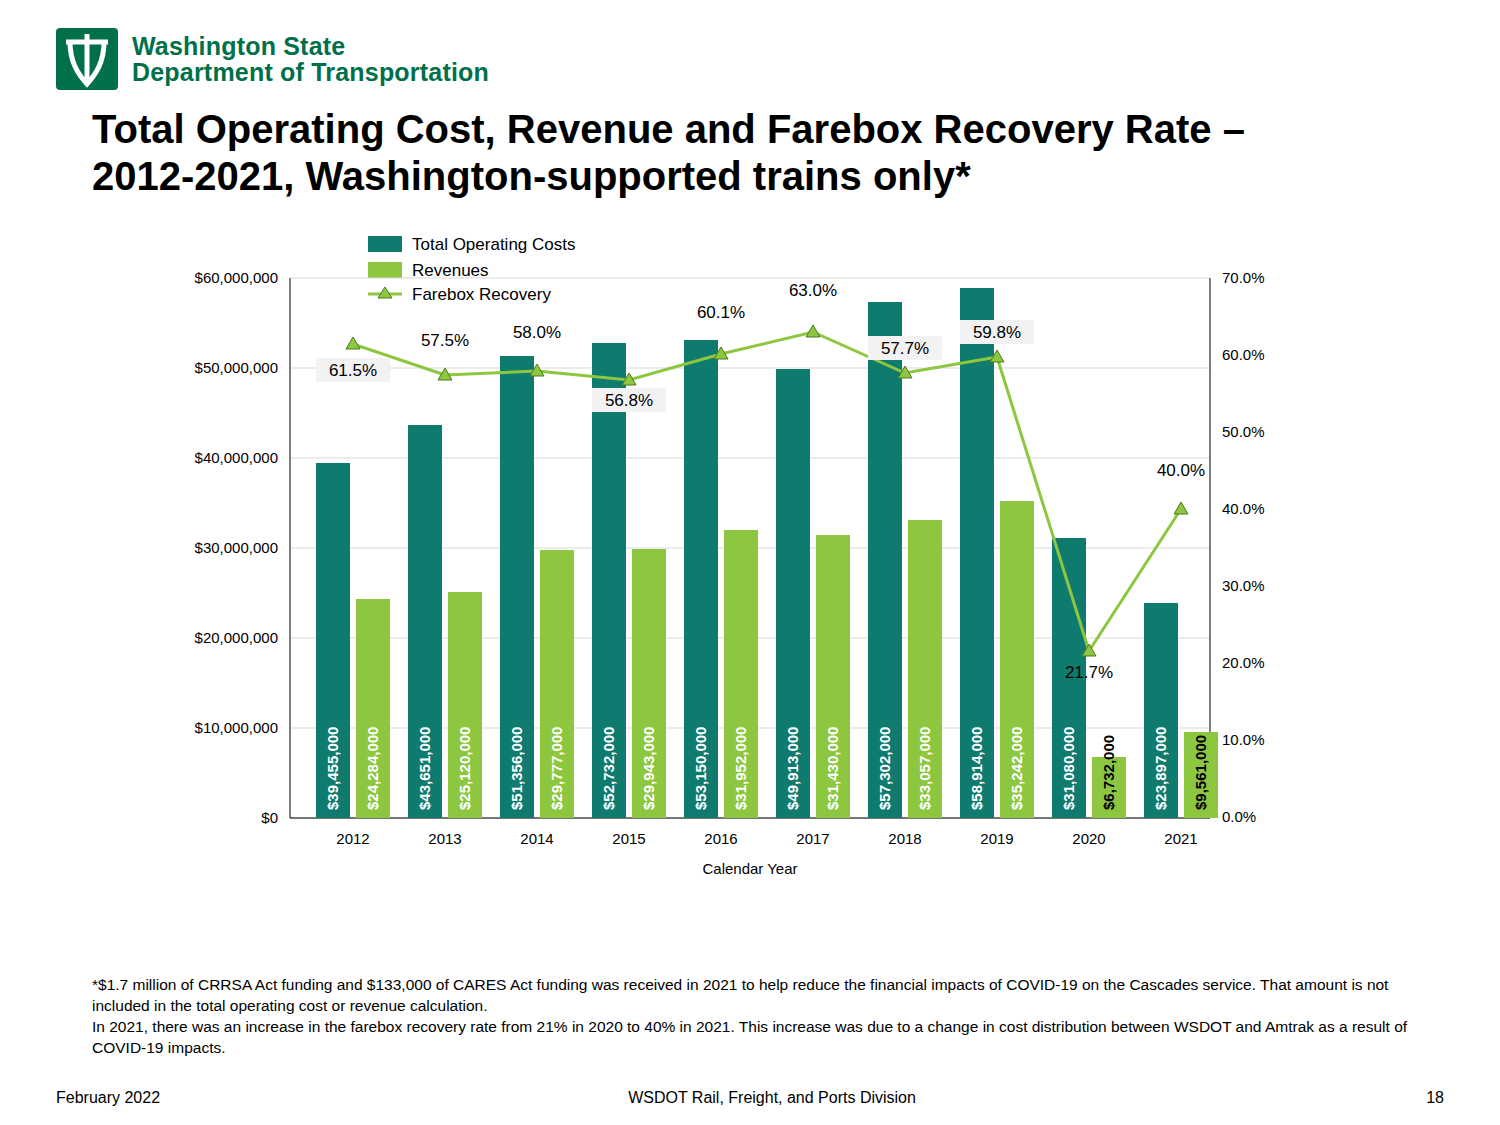Washington State
Department of Transportation
Total Operating Cost, Revenue and Farebox Recovery Rate –
2012-2021, Washington-supported trains only*
plot geometry: x axis from 170 to 1090 ; y axis (left) from 600 (0) to 60 ($60,000,000) scale: $60,000,000 -> 540 px => 1px = 111,111.1 right axis 0%..70% -> 600..60 ; 1% = 7.714 px Total Operating Costs Revenues Farebox Recovery $60,000,000 $50,000,000 $40,000,000 $30,000,000 $20,000,000 $10,000,000 $0 70.0% 60.0% 50.0% 40.0% 30.0% 20.0% 10.0% 0.0% $39,455,000 $24,284,000 $43,651,000 $25,120,000 $51,356,000 $29,777,000 $52,732,000 $29,943,000 $53,150,000 $31,952,000 $49,913,000 $31,430,000 $57,302,000 $33,057,000 $58,914,000 $35,242,000 $31,080,000 $6,732,000 $23,897,000 $9,561,000 61.5% 57.5% 58.0% 56.8% 60.1% 63.0% 57.7% 59.8% 21.7% 40.0% 2012 2013 2014 2015 2016 2017 2018 2019 2020 2021 Calendar Year
*$1.7 million of CRRSA Act funding and $133,000 of CARES Act funding was received in 2021 to help reduce the financial impacts of COVID-19 on the Cascades service. That amount is not included in the total operating cost or revenue calculation.
In 2021, there was an increase in the farebox recovery rate from 21% in 2020 to 40% in 2021. This increase was due to a change in cost distribution between WSDOT and Amtrak as a result of COVID-19 impacts.
February 2022
WSDOT Rail, Freight, and Ports Division
18